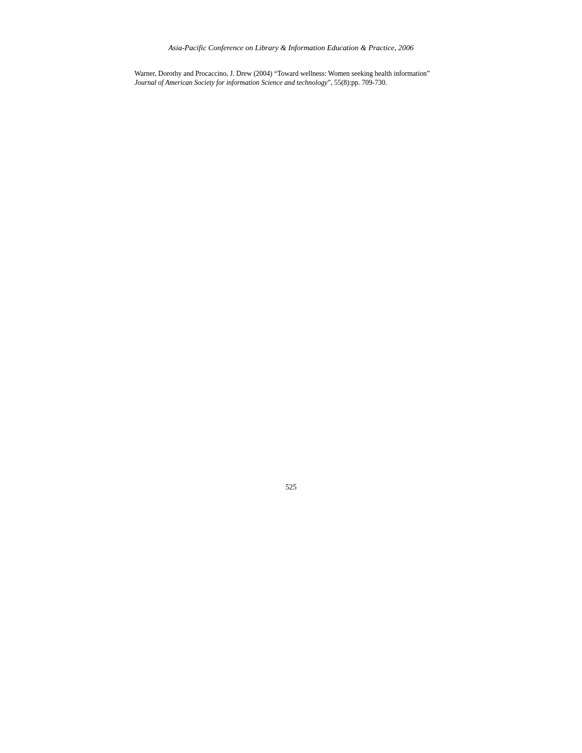Asia-Pacific Conference on Library & Information Education & Practice, 2006
Warner, Dorothy and Procaccino, J. Drew (2004) “Toward wellness: Women seeking health information” Journal of American Society for information Science and technology”, 55(8):pp. 709-730.
525